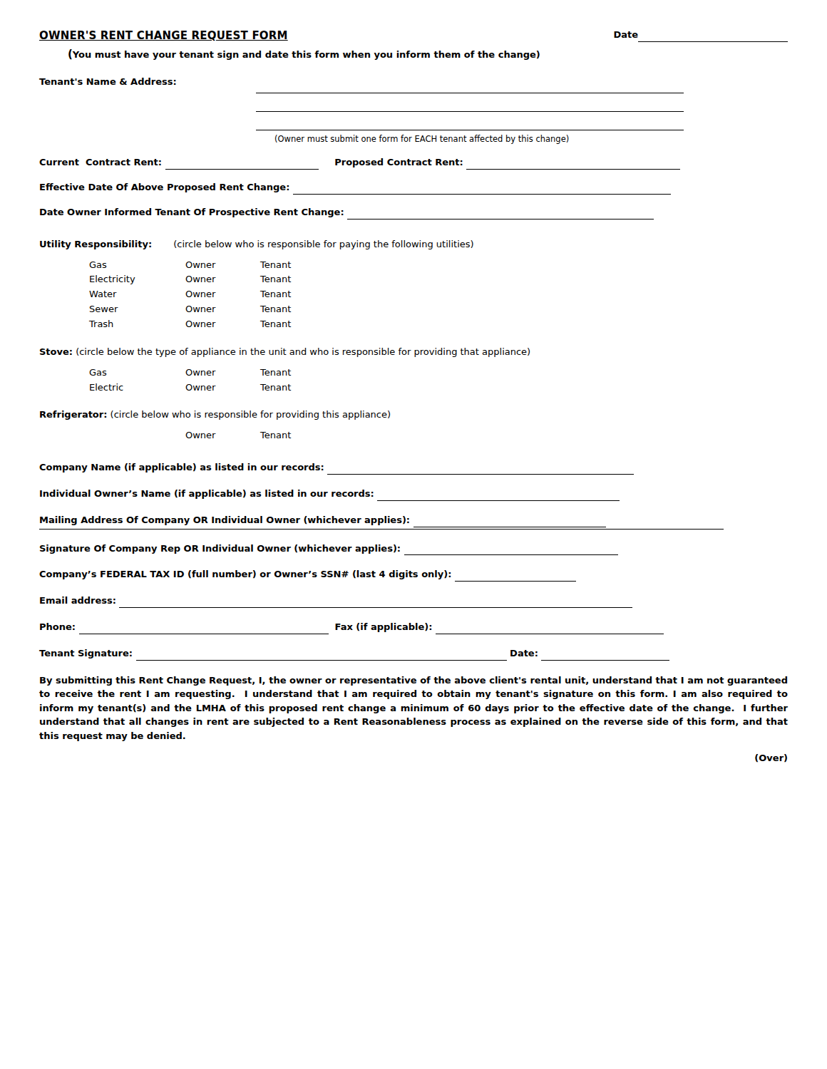Date
OWNER'S RENT CHANGE REQUEST FORM
(You must have your tenant sign and date this form when you inform them of the change)
Tenant's Name & Address:
(Owner must submit one form for EACH tenant affected by this change)
Current Contract Rent: Proposed Contract Rent:
Effective Date Of Above Proposed Rent Change:
Date Owner Informed Tenant Of Prospective Rent Change:
Utility Responsibility:(circle below who is responsible for paying the following utilities)
| Gas | Owner | Tenant |
| Electricity | Owner | Tenant |
| Water | Owner | Tenant |
| Sewer | Owner | Tenant |
| Trash | Owner | Tenant |
Stove: (circle below the type of appliance in the unit and who is responsible for providing that appliance)
| Gas | Owner | Tenant |
| Electric | Owner | Tenant |
Refrigerator: (circle below who is responsible for providing this appliance)
Owner Tenant
Company Name (if applicable) as listed in our records:
Individual Owner’s Name (if applicable) as listed in our records:
Mailing Address Of Company OR Individual Owner (whichever applies):
Signature Of Company Rep OR Individual Owner (whichever applies):
Company’s FEDERAL TAX ID (full number) or Owner’s SSN# (last 4 digits only):
Email address:
Phone: Fax (if applicable):
Tenant Signature: Date:
By submitting this Rent Change Request, I, the owner or representative of the above client's rental unit, understand that I am not guaranteed to receive the rent I am requesting. I understand that I am required to obtain my tenant's signature on this form. I am also required to inform my tenant(s) and the LMHA of this proposed rent change a minimum of 60 days prior to the effective date of the change. I further understand that all changes in rent are subjected to a Rent Reasonableness process as explained on the reverse side of this form, and that this request may be denied.
(Over)